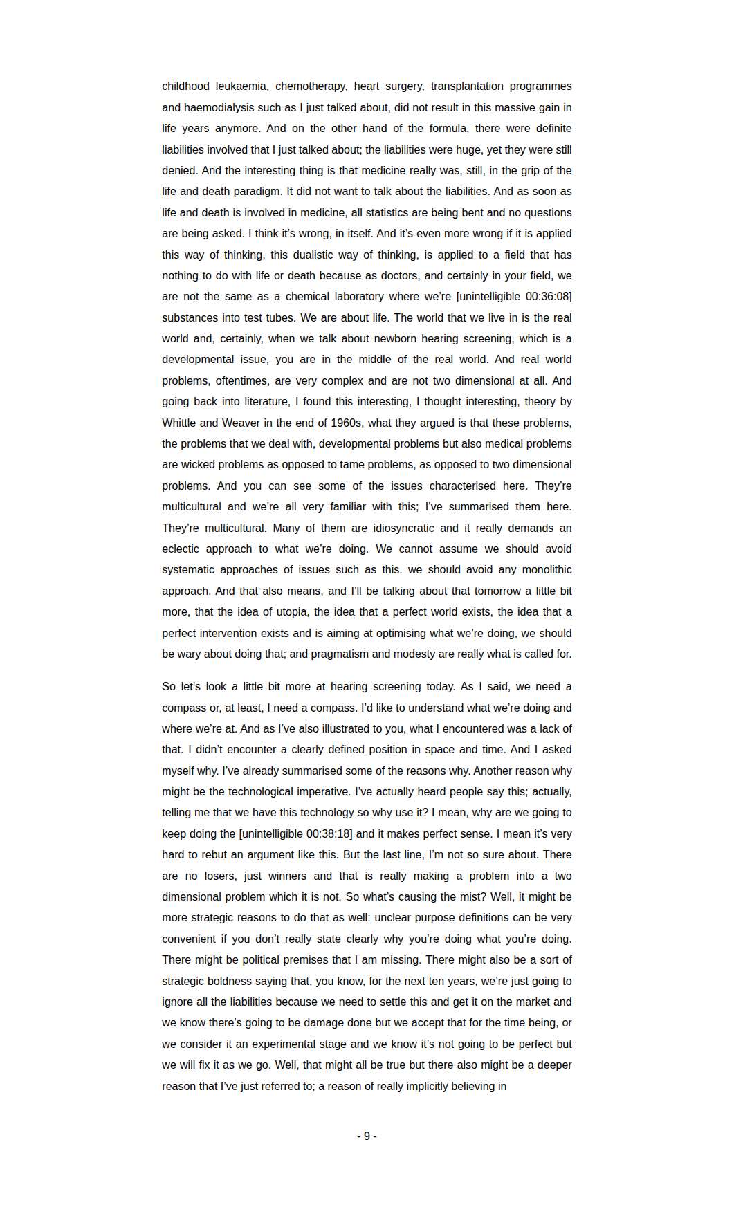childhood leukaemia, chemotherapy, heart surgery, transplantation programmes and haemodialysis such as I just talked about, did not result in this massive gain in life years anymore. And on the other hand of the formula, there were definite liabilities involved that I just talked about; the liabilities were huge, yet they were still denied. And the interesting thing is that medicine really was, still, in the grip of the life and death paradigm. It did not want to talk about the liabilities. And as soon as life and death is involved in medicine, all statistics are being bent and no questions are being asked. I think it’s wrong, in itself. And it’s even more wrong if it is applied this way of thinking, this dualistic way of thinking, is applied to a field that has nothing to do with life or death because as doctors, and certainly in your field, we are not the same as a chemical laboratory where we’re [unintelligible 00:36:08] substances into test tubes. We are about life. The world that we live in is the real world and, certainly, when we talk about newborn hearing screening, which is a developmental issue, you are in the middle of the real world. And real world problems, oftentimes, are very complex and are not two dimensional at all. And going back into literature, I found this interesting, I thought interesting, theory by Whittle and Weaver in the end of 1960s, what they argued is that these problems, the problems that we deal with, developmental problems but also medical problems are wicked problems as opposed to tame problems, as opposed to two dimensional problems. And you can see some of the issues characterised here. They’re multicultural and we’re all very familiar with this; I’ve summarised them here. They’re multicultural. Many of them are idiosyncratic and it really demands an eclectic approach to what we’re doing. We cannot assume we should avoid systematic approaches of issues such as this. we should avoid any monolithic approach. And that also means, and I’ll be talking about that tomorrow a little bit more, that the idea of utopia, the idea that a perfect world exists, the idea that a perfect intervention exists and is aiming at optimising what we’re doing, we should be wary about doing that; and pragmatism and modesty are really what is called for.
So let’s look a little bit more at hearing screening today. As I said, we need a compass or, at least, I need a compass. I’d like to understand what we’re doing and where we’re at. And as I’ve also illustrated to you, what I encountered was a lack of that. I didn’t encounter a clearly defined position in space and time. And I asked myself why. I’ve already summarised some of the reasons why. Another reason why might be the technological imperative. I’ve actually heard people say this; actually, telling me that we have this technology so why use it? I mean, why are we going to keep doing the [unintelligible 00:38:18] and it makes perfect sense. I mean it’s very hard to rebut an argument like this. But the last line, I’m not so sure about. There are no losers, just winners and that is really making a problem into a two dimensional problem which it is not. So what’s causing the mist? Well, it might be more strategic reasons to do that as well: unclear purpose definitions can be very convenient if you don’t really state clearly why you’re doing what you’re doing. There might be political premises that I am missing. There might also be a sort of strategic boldness saying that, you know, for the next ten years, we’re just going to ignore all the liabilities because we need to settle this and get it on the market and we know there’s going to be damage done but we accept that for the time being, or we consider it an experimental stage and we know it’s not going to be perfect but we will fix it as we go. Well, that might all be true but there also might be a deeper reason that I’ve just referred to; a reason of really implicitly believing in
- 9 -